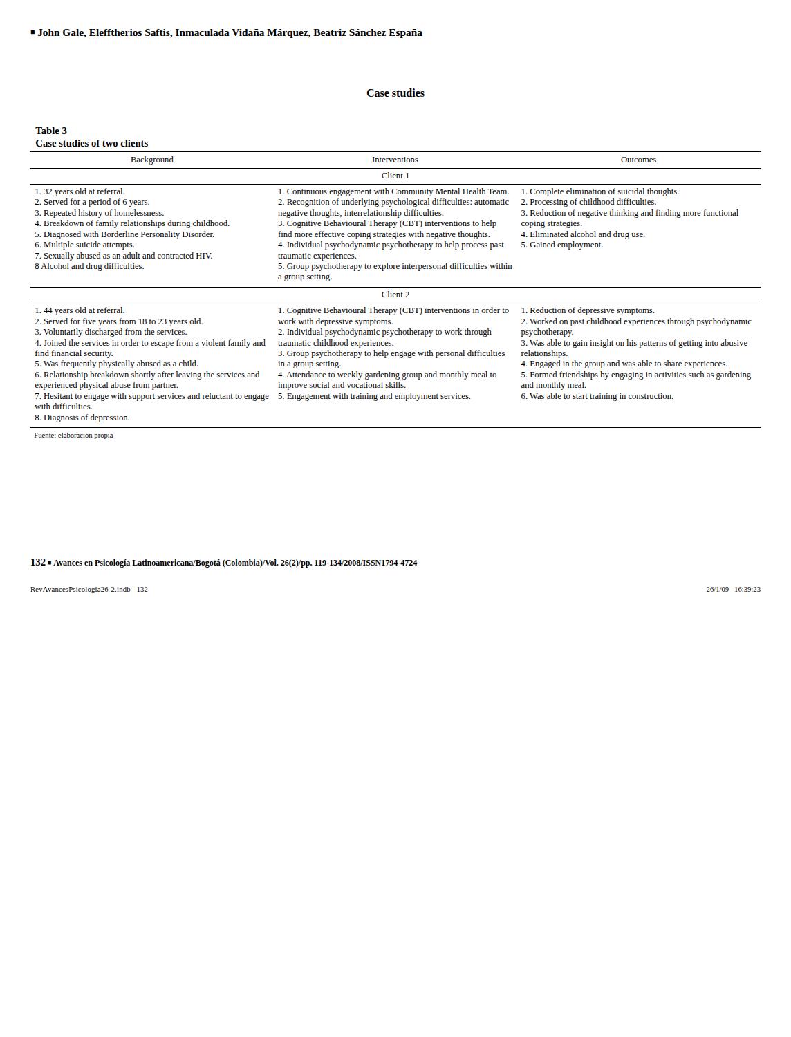■John Gale, Elefftherios Saftis, Inmaculada Vidaña Márquez, Beatriz Sánchez España
Case studies
Table 3 Case studies of two clients
| Background | Interventions | Outcomes |
| --- | --- | --- |
| Client 1 |
| 1. 32 years old at referral. 2. Served for a period of 6 years. 3. Repeated history of homelessness. 4. Breakdown of family relationships during childhood. 5. Diagnosed with Borderline Personality Disorder. 6. Multiple suicide attempts. 7. Sexually abused as an adult and contracted HIV. 8 Alcohol and drug difficulties. | 1. Continuous engagement with Community Mental Health Team. 2. Recognition of underlying psychological difficulties: automatic negative thoughts, interrelationship difficulties. 3. Cognitive Behavioural Therapy (CBT) interventions to help find more effective coping strategies with negative thoughts. 4. Individual psychodynamic psychotherapy to help process past traumatic experiences. 5. Group psychotherapy to explore interpersonal difficulties within a group setting. | 1. Complete elimination of suicidal thoughts. 2. Processing of childhood difficulties. 3. Reduction of negative thinking and finding more functional coping strategies. 4. Eliminated alcohol and drug use. 5. Gained employment. |
| Client 2 |
| 1. 44 years old at referral. 2. Served for five years from 18 to 23 years old. 3. Voluntarily discharged from the services. 4. Joined the services in order to escape from a violent family and find financial security. 5. Was frequently physically abused as a child. 6. Relationship breakdown shortly after leaving the services and experienced physical abuse from partner. 7. Hesitant to engage with support services and reluctant to engage with difficulties. 8. Diagnosis of depression. | 1. Cognitive Behavioural Therapy (CBT) interventions in order to work with depressive symptoms. 2. Individual psychodynamic psychotherapy to work through traumatic childhood experiences. 3. Group psychotherapy to help engage with personal difficulties in a group setting. 4. Attendance to weekly gardening group and monthly meal to improve social and vocational skills. 5. Engagement with training and employment services. | 1. Reduction of depressive symptoms. 2. Worked on past childhood experiences through psychodynamic psychotherapy. 3. Was able to gain insight on his patterns of getting into abusive relationships. 4. Engaged in the group and was able to share experiences. 5. Formed friendships by engaging in activities such as gardening and monthly meal. 6. Was able to start training in construction. |
Fuente: elaboración propia
132■Avances en Psicología Latinoamericana/Bogotá (Colombia)/Vol. 26(2)/pp. 119-134/2008/ISSN1794-4724
RevAvancesPsicologia26-2.indb 132 26/1/09 16:39:23